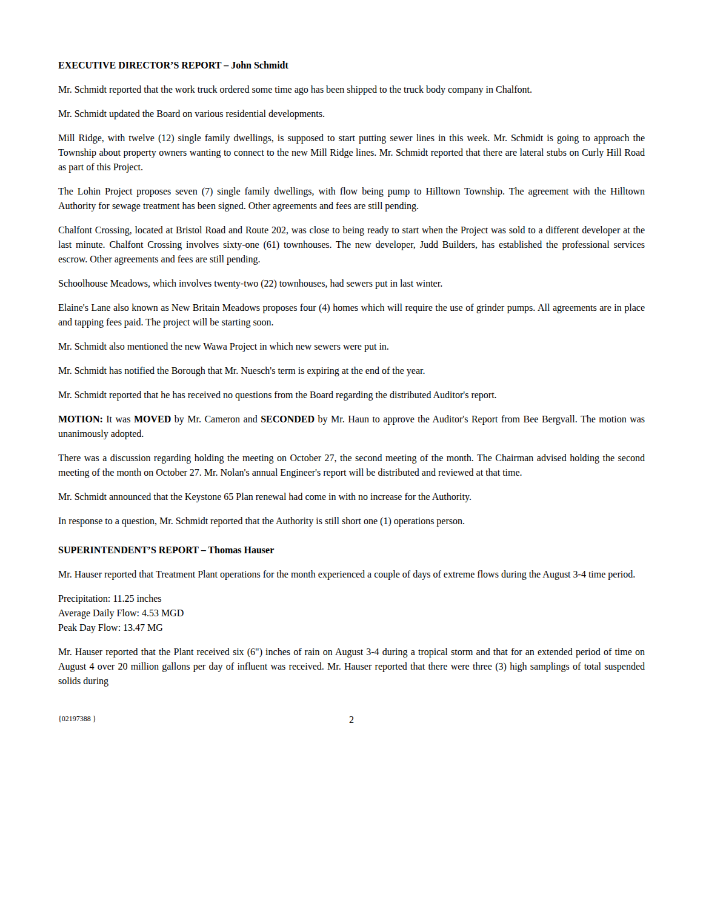EXECUTIVE DIRECTOR’S REPORT – John Schmidt
Mr. Schmidt reported that the work truck ordered some time ago has been shipped to the truck body company in Chalfont.
Mr. Schmidt updated the Board on various residential developments.
Mill Ridge, with twelve (12) single family dwellings, is supposed to start putting sewer lines in this week. Mr. Schmidt is going to approach the Township about property owners wanting to connect to the new Mill Ridge lines. Mr. Schmidt reported that there are lateral stubs on Curly Hill Road as part of this Project.
The Lohin Project proposes seven (7) single family dwellings, with flow being pump to Hilltown Township. The agreement with the Hilltown Authority for sewage treatment has been signed. Other agreements and fees are still pending.
Chalfont Crossing, located at Bristol Road and Route 202, was close to being ready to start when the Project was sold to a different developer at the last minute. Chalfont Crossing involves sixty-one (61) townhouses. The new developer, Judd Builders, has established the professional services escrow. Other agreements and fees are still pending.
Schoolhouse Meadows, which involves twenty-two (22) townhouses, had sewers put in last winter.
Elaine's Lane also known as New Britain Meadows proposes four (4) homes which will require the use of grinder pumps. All agreements are in place and tapping fees paid. The project will be starting soon.
Mr. Schmidt also mentioned the new Wawa Project in which new sewers were put in.
Mr. Schmidt has notified the Borough that Mr. Nuesch's term is expiring at the end of the year.
Mr. Schmidt reported that he has received no questions from the Board regarding the distributed Auditor's report.
MOTION: It was MOVED by Mr. Cameron and SECONDED by Mr. Haun to approve the Auditor's Report from Bee Bergvall. The motion was unanimously adopted.
There was a discussion regarding holding the meeting on October 27, the second meeting of the month. The Chairman advised holding the second meeting of the month on October 27. Mr. Nolan's annual Engineer's report will be distributed and reviewed at that time.
Mr. Schmidt announced that the Keystone 65 Plan renewal had come in with no increase for the Authority.
In response to a question, Mr. Schmidt reported that the Authority is still short one (1) operations person.
SUPERINTENDENT’S REPORT – Thomas Hauser
Mr. Hauser reported that Treatment Plant operations for the month experienced a couple of days of extreme flows during the August 3-4 time period.
Precipitation: 11.25 inches
Average Daily Flow: 4.53 MGD
Peak Day Flow: 13.47 MG
Mr. Hauser reported that the Plant received six (6") inches of rain on August 3-4 during a tropical storm and that for an extended period of time on August 4 over 20 million gallons per day of influent was received. Mr. Hauser reported that there were three (3) high samplings of total suspended solids during
{02197388 } 2